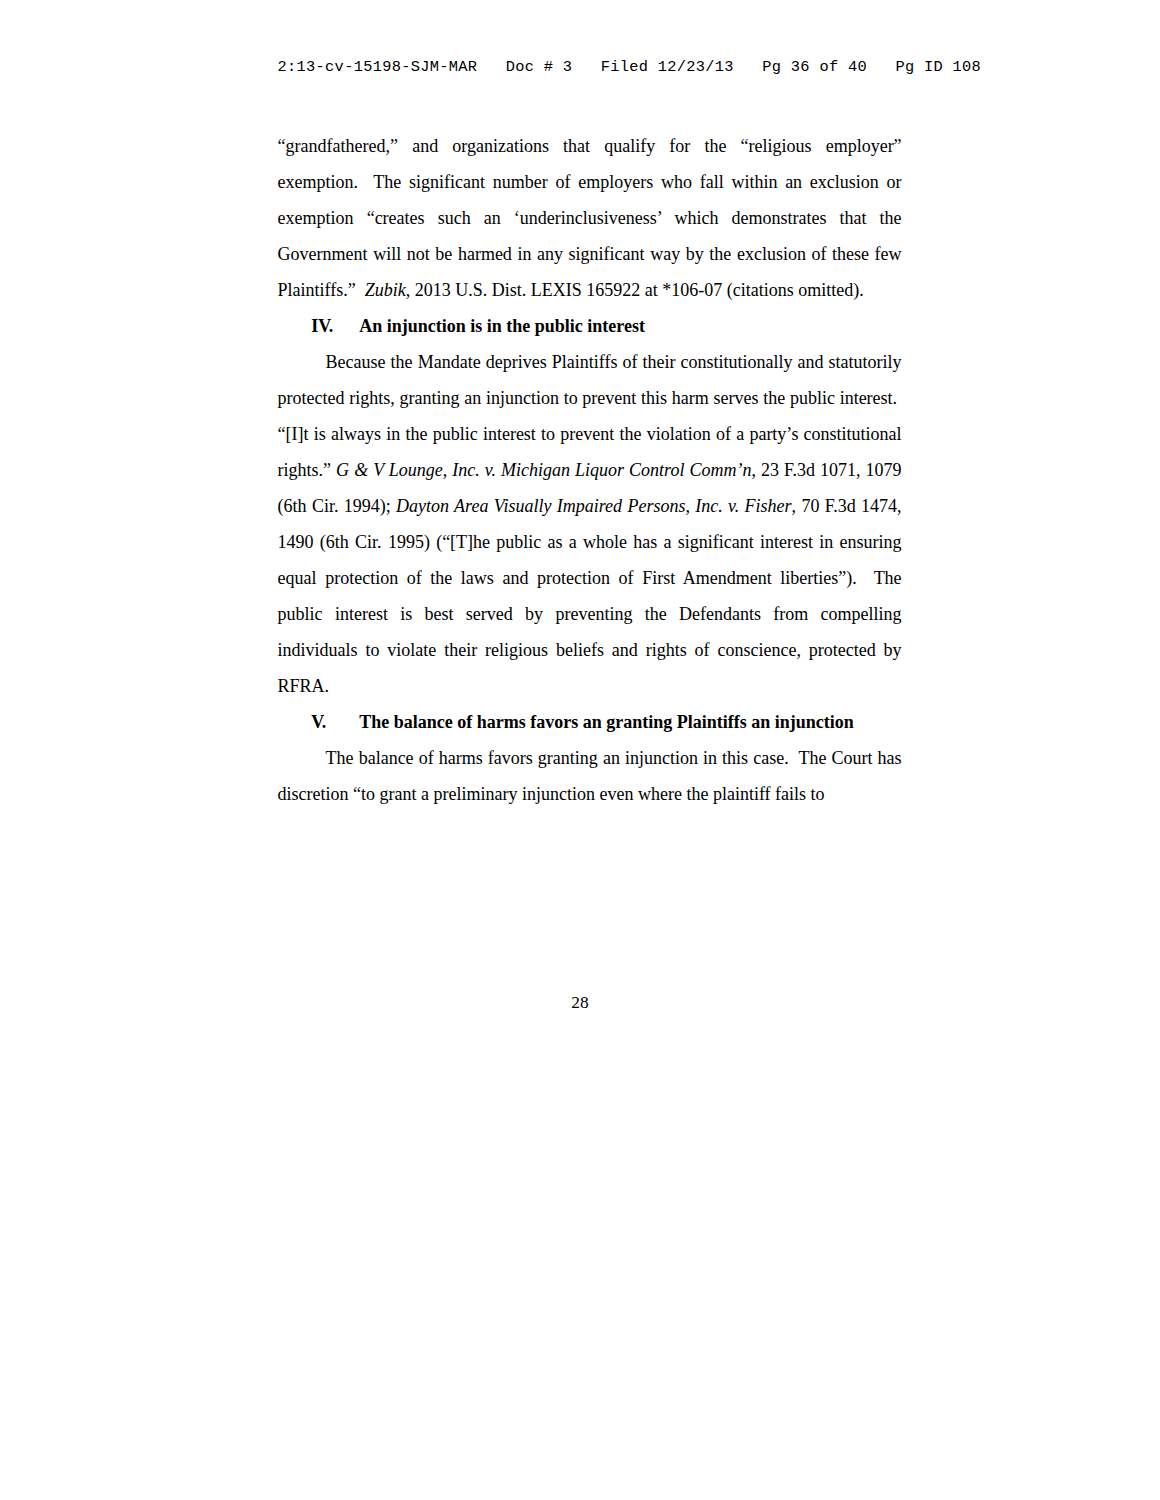2:13-cv-15198-SJM-MAR Doc # 3 Filed 12/23/13 Pg 36 of 40 Pg ID 108
“grandfathered,” and organizations that qualify for the “religious employer” exemption. The significant number of employers who fall within an exclusion or exemption “creates such an ‘underinclusiveness’ which demonstrates that the Government will not be harmed in any significant way by the exclusion of these few Plaintiffs.” Zubik, 2013 U.S. Dist. LEXIS 165922 at *106-07 (citations omitted).
IV. An injunction is in the public interest
Because the Mandate deprives Plaintiffs of their constitutionally and statutorily protected rights, granting an injunction to prevent this harm serves the public interest. “[I]t is always in the public interest to prevent the violation of a party’s constitutional rights.” G & V Lounge, Inc. v. Michigan Liquor Control Comm’n, 23 F.3d 1071, 1079 (6th Cir. 1994); Dayton Area Visually Impaired Persons, Inc. v. Fisher, 70 F.3d 1474, 1490 (6th Cir. 1995) (“[T]he public as a whole has a significant interest in ensuring equal protection of the laws and protection of First Amendment liberties”). The public interest is best served by preventing the Defendants from compelling individuals to violate their religious beliefs and rights of conscience, protected by RFRA.
V. The balance of harms favors an granting Plaintiffs an injunction
The balance of harms favors granting an injunction in this case. The Court has discretion “to grant a preliminary injunction even where the plaintiff fails to
28